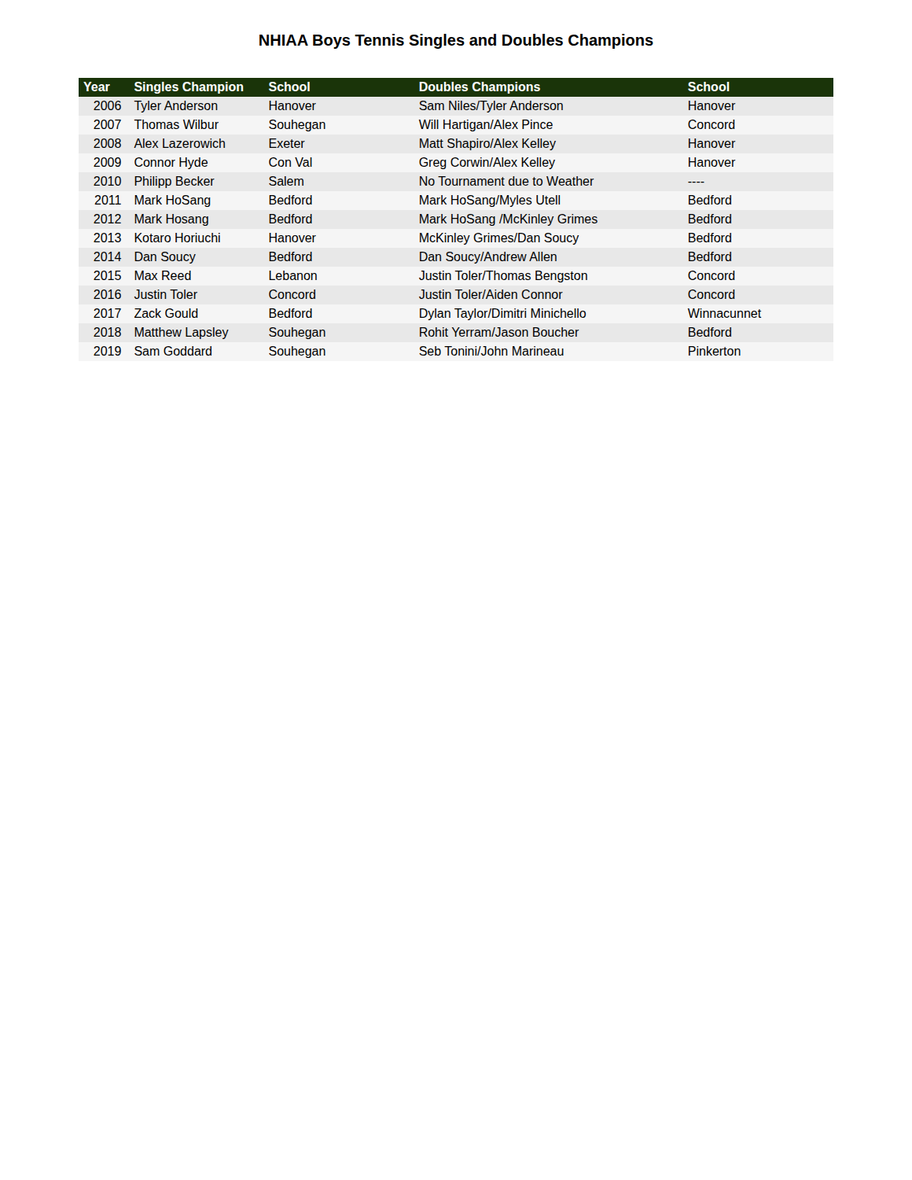NHIAA Boys Tennis Singles and Doubles Champions
| Year | Singles Champion | School | Doubles Champions | School |
| --- | --- | --- | --- | --- |
| 2006 | Tyler Anderson | Hanover | Sam Niles/Tyler Anderson | Hanover |
| 2007 | Thomas Wilbur | Souhegan | Will Hartigan/Alex Pince | Concord |
| 2008 | Alex Lazerowich | Exeter | Matt Shapiro/Alex Kelley | Hanover |
| 2009 | Connor Hyde | Con Val | Greg Corwin/Alex Kelley | Hanover |
| 2010 | Philipp Becker | Salem | No Tournament due to Weather | ---- |
| 2011 | Mark HoSang | Bedford | Mark HoSang/Myles Utell | Bedford |
| 2012 | Mark Hosang | Bedford | Mark HoSang /McKinley Grimes | Bedford |
| 2013 | Kotaro Horiuchi | Hanover | McKinley Grimes/Dan Soucy | Bedford |
| 2014 | Dan Soucy | Bedford | Dan Soucy/Andrew Allen | Bedford |
| 2015 | Max Reed | Lebanon | Justin Toler/Thomas Bengston | Concord |
| 2016 | Justin Toler | Concord | Justin Toler/Aiden Connor | Concord |
| 2017 | Zack Gould | Bedford | Dylan Taylor/Dimitri Minichello | Winnacunnet |
| 2018 | Matthew Lapsley | Souhegan | Rohit Yerram/Jason Boucher | Bedford |
| 2019 | Sam Goddard | Souhegan | Seb Tonini/John Marineau | Pinkerton |